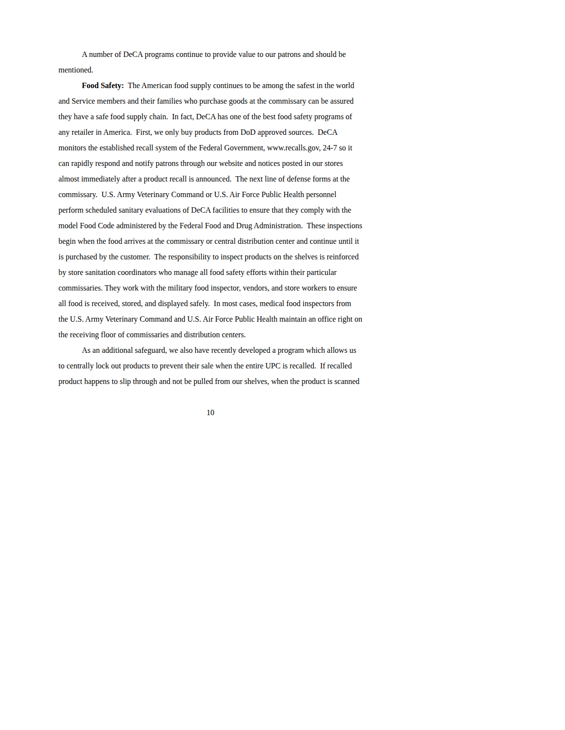A number of DeCA programs continue to provide value to our patrons and should be mentioned.
Food Safety: The American food supply continues to be among the safest in the world and Service members and their families who purchase goods at the commissary can be assured they have a safe food supply chain. In fact, DeCA has one of the best food safety programs of any retailer in America. First, we only buy products from DoD approved sources. DeCA monitors the established recall system of the Federal Government, www.recalls.gov, 24-7 so it can rapidly respond and notify patrons through our website and notices posted in our stores almost immediately after a product recall is announced. The next line of defense forms at the commissary. U.S. Army Veterinary Command or U.S. Air Force Public Health personnel perform scheduled sanitary evaluations of DeCA facilities to ensure that they comply with the model Food Code administered by the Federal Food and Drug Administration. These inspections begin when the food arrives at the commissary or central distribution center and continue until it is purchased by the customer. The responsibility to inspect products on the shelves is reinforced by store sanitation coordinators who manage all food safety efforts within their particular commissaries. They work with the military food inspector, vendors, and store workers to ensure all food is received, stored, and displayed safely. In most cases, medical food inspectors from the U.S. Army Veterinary Command and U.S. Air Force Public Health maintain an office right on the receiving floor of commissaries and distribution centers.
As an additional safeguard, we also have recently developed a program which allows us to centrally lock out products to prevent their sale when the entire UPC is recalled. If recalled product happens to slip through and not be pulled from our shelves, when the product is scanned
10